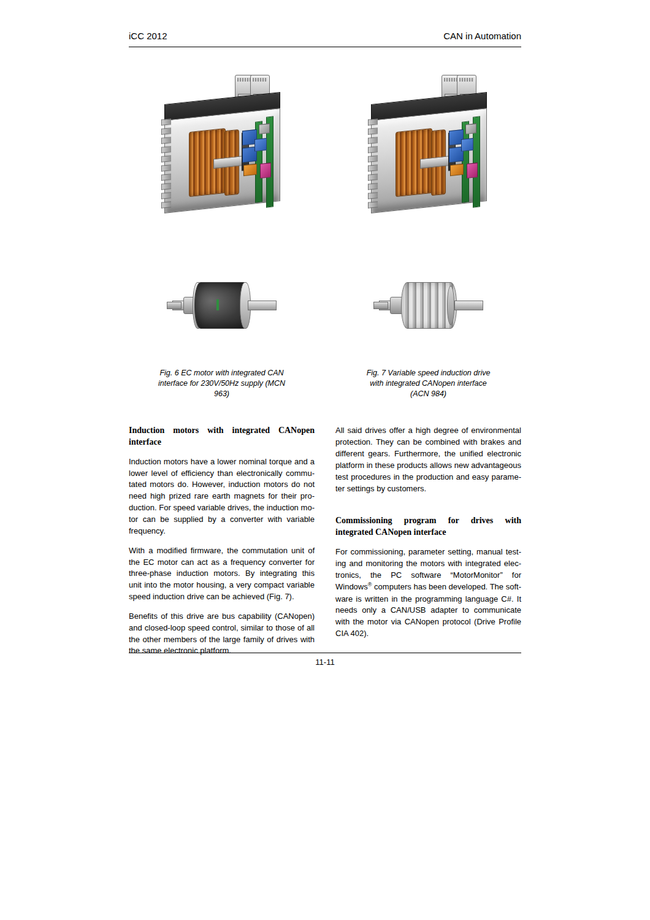iCC 2012
CAN in Automation
Fig. 6 EC motor with integrated CAN interface for 230V/50Hz supply (MCN 963)
Fig. 7 Variable speed induction drive with integrated CANopen interface (ACN 984)
Induction motors with integrated CANopen interface
Induction motors have a lower nominal torque and a lower level of efficiency than electronically commutated motors do. However, induction motors do not need high prized rare earth magnets for their production. For speed variable drives, the induction motor can be supplied by a converter with variable frequency.
With a modified firmware, the commutation unit of the EC motor can act as a frequency converter for three-phase induction motors. By integrating this unit into the motor housing, a very compact variable speed induction drive can be achieved (Fig. 7).
Benefits of this drive are bus capability (CANopen) and closed-loop speed control, similar to those of all the other members of the large family of drives with the same electronic platform.
All said drives offer a high degree of environmental protection. They can be combined with brakes and different gears. Furthermore, the unified electronic platform in these products allows new advantageous test procedures in the production and easy parameter settings by customers.
Commissioning program for drives with integrated CANopen interface
For commissioning, parameter setting, manual testing and monitoring the motors with integrated electronics, the PC software “MotorMonitor” for Windows® computers has been developed. The software is written in the programming language C#. It needs only a CAN/USB adapter to communicate with the motor via CANopen protocol (Drive Profile CIA 402).
11-11